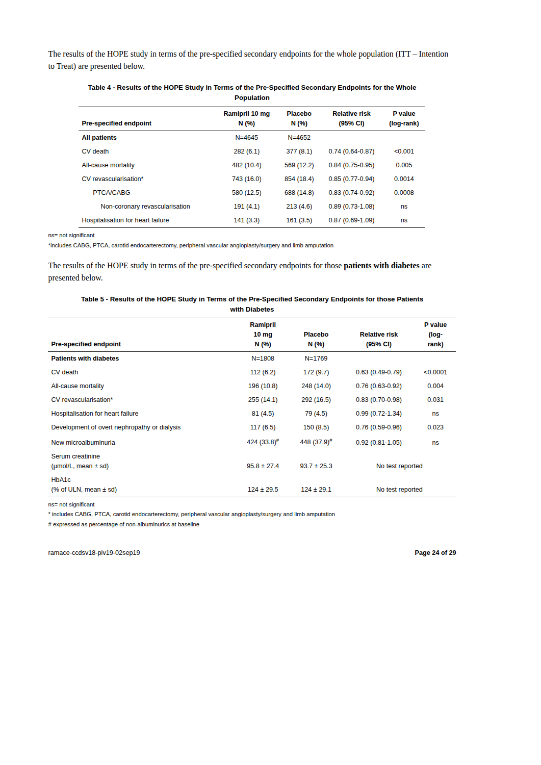The results of the HOPE study in terms of the pre-specified secondary endpoints for the whole population (ITT – Intention to Treat) are presented below.
Table 4 - Results of the HOPE Study in Terms of the Pre-Specified Secondary Endpoints for the Whole Population
| Pre-specified endpoint | Ramipril 10 mg N (%) | Placebo N (%) | Relative risk (95% CI) | P value (log-rank) |
| --- | --- | --- | --- | --- |
| All patients | N=4645 | N=4652 | | |
| CV death | 282 (6.1) | 377 (8.1) | 0.74 (0.64-0.87) | <0.001 |
| All-cause mortality | 482 (10.4) | 569 (12.2) | 0.84 (0.75-0.95) | 0.005 |
| CV revascularisation* | 743 (16.0) | 854 (18.4) | 0.85 (0.77-0.94) | 0.0014 |
| PTCA/CABG | 580 (12.5) | 688 (14.8) | 0.83 (0.74-0.92) | 0.0008 |
| Non-coronary revascularisation | 191 (4.1) | 213 (4.6) | 0.89 (0.73-1.08) | ns |
| Hospitalisation for heart failure | 141 (3.3) | 161 (3.5) | 0.87 (0.69-1.09) | ns |
ns= not significant
*includes CABG, PTCA, carotid endocarterectomy, peripheral vascular angioplasty/surgery and limb amputation
The results of the HOPE study in terms of the pre-specified secondary endpoints for those patients with diabetes are presented below.
Table 5 - Results of the HOPE Study in Terms of the Pre-Specified Secondary Endpoints for those Patients with Diabetes
| Pre-specified endpoint | Ramipril 10 mg N (%) | Placebo N (%) | Relative risk (95% CI) | P value (log- rank) |
| --- | --- | --- | --- | --- |
| Patients with diabetes | N=1808 | N=1769 | | |
| CV death | 112 (6.2) | 172 (9.7) | 0.63 (0.49-0.79) | <0.0001 |
| All-cause mortality | 196 (10.8) | 248 (14.0) | 0.76 (0.63-0.92) | 0.004 |
| CV revascularisation* | 255 (14.1) | 292 (16.5) | 0.83 (0.70-0.98) | 0.031 |
| Hospitalisation for heart failure | 81 (4.5) | 79 (4.5) | 0.99 (0.72-1.34) | ns |
| Development of overt nephropathy or dialysis | 117 (6.5) | 150 (8.5) | 0.76 (0.59-0.96) | 0.023 |
| New microalbuminuria | 424 (33.8) # | 448 (37.9) # | 0.92 (0.81-1.05) | ns |
| Serum creatinine (µmol/L, mean ± sd) | 95.8 ± 27.4 | 93.7 ± 25.3 | No test reported |
| HbA1c (% of ULN, mean ± sd) | 124 ± 29.5 | 124 ± 29.1 | No test reported |
ns= not significant
* includes CABG, PTCA, carotid endocarterectomy, peripheral vascular angioplasty/surgery and limb amputation
# expressed as percentage of non-albuminurics at baseline
ramace-ccdsv18-piv19-02sep19 Page 24 of 29